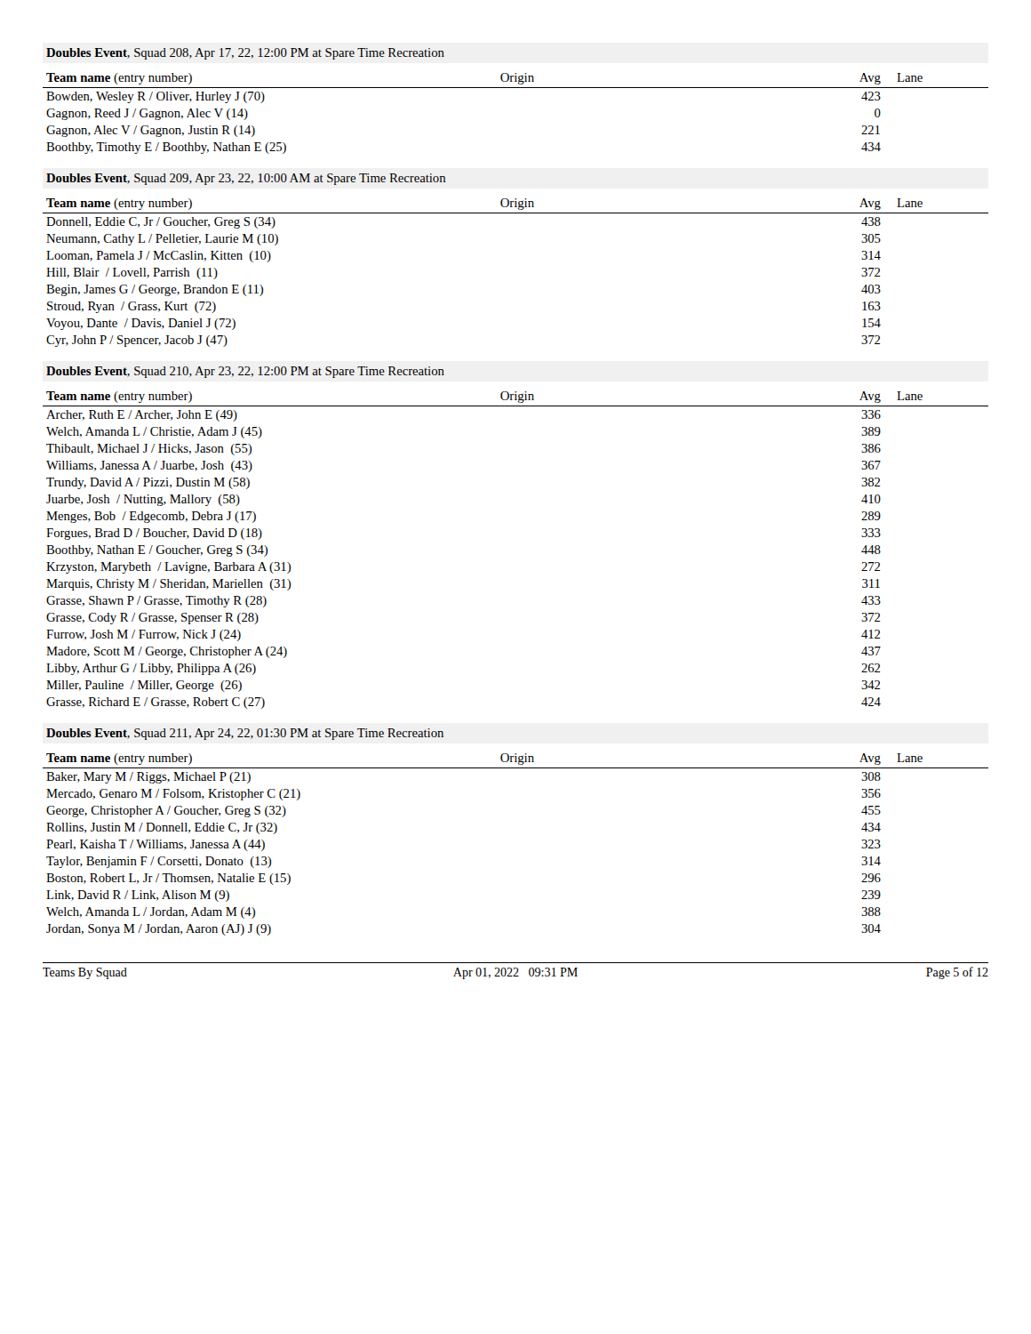Doubles Event, Squad 208, Apr 17, 22, 12:00 PM at Spare Time Recreation
| Team name (entry number) | Origin | Avg | Lane |
| --- | --- | --- | --- |
| Bowden, Wesley R / Oliver, Hurley J (70) | | 423 | |
| Gagnon, Reed J / Gagnon, Alec V (14) | | 0 | |
| Gagnon, Alec V / Gagnon, Justin R (14) | | 221 | |
| Boothby, Timothy E / Boothby, Nathan E (25) | | 434 | |
Doubles Event, Squad 209, Apr 23, 22, 10:00 AM at Spare Time Recreation
| Team name (entry number) | Origin | Avg | Lane |
| --- | --- | --- | --- |
| Donnell, Eddie C, Jr / Goucher, Greg S (34) | | 438 | |
| Neumann, Cathy L / Pelletier, Laurie M (10) | | 305 | |
| Looman, Pamela J / McCaslin, Kitten (10) | | 314 | |
| Hill, Blair / Lovell, Parrish (11) | | 372 | |
| Begin, James G / George, Brandon E (11) | | 403 | |
| Stroud, Ryan / Grass, Kurt (72) | | 163 | |
| Voyou, Dante / Davis, Daniel J (72) | | 154 | |
| Cyr, John P / Spencer, Jacob J (47) | | 372 | |
Doubles Event, Squad 210, Apr 23, 22, 12:00 PM at Spare Time Recreation
| Team name (entry number) | Origin | Avg | Lane |
| --- | --- | --- | --- |
| Archer, Ruth E / Archer, John E (49) | | 336 | |
| Welch, Amanda L / Christie, Adam J (45) | | 389 | |
| Thibault, Michael J / Hicks, Jason (55) | | 386 | |
| Williams, Janessa A / Juarbe, Josh (43) | | 367 | |
| Trundy, David A / Pizzi, Dustin M (58) | | 382 | |
| Juarbe, Josh / Nutting, Mallory (58) | | 410 | |
| Menges, Bob / Edgecomb, Debra J (17) | | 289 | |
| Forgues, Brad D / Boucher, David D (18) | | 333 | |
| Boothby, Nathan E / Goucher, Greg S (34) | | 448 | |
| Krzyston, Marybeth / Lavigne, Barbara A (31) | | 272 | |
| Marquis, Christy M / Sheridan, Mariellen (31) | | 311 | |
| Grasse, Shawn P / Grasse, Timothy R (28) | | 433 | |
| Grasse, Cody R / Grasse, Spenser R (28) | | 372 | |
| Furrow, Josh M / Furrow, Nick J (24) | | 412 | |
| Madore, Scott M / George, Christopher A (24) | | 437 | |
| Libby, Arthur G / Libby, Philippa A (26) | | 262 | |
| Miller, Pauline / Miller, George (26) | | 342 | |
| Grasse, Richard E / Grasse, Robert C (27) | | 424 | |
Doubles Event, Squad 211, Apr 24, 22, 01:30 PM at Spare Time Recreation
| Team name (entry number) | Origin | Avg | Lane |
| --- | --- | --- | --- |
| Baker, Mary M / Riggs, Michael P (21) | | 308 | |
| Mercado, Genaro M / Folsom, Kristopher C (21) | | 356 | |
| George, Christopher A / Goucher, Greg S (32) | | 455 | |
| Rollins, Justin M / Donnell, Eddie C, Jr (32) | | 434 | |
| Pearl, Kaisha T / Williams, Janessa A (44) | | 323 | |
| Taylor, Benjamin F / Corsetti, Donato (13) | | 314 | |
| Boston, Robert L, Jr / Thomsen, Natalie E (15) | | 296 | |
| Link, David R / Link, Alison M (9) | | 239 | |
| Welch, Amanda L / Jordan, Adam M (4) | | 388 | |
| Jordan, Sonya M / Jordan, Aaron (AJ) J (9) | | 304 | |
Teams By Squad
Apr 01, 2022 09:31 PM
Page 5 of 12